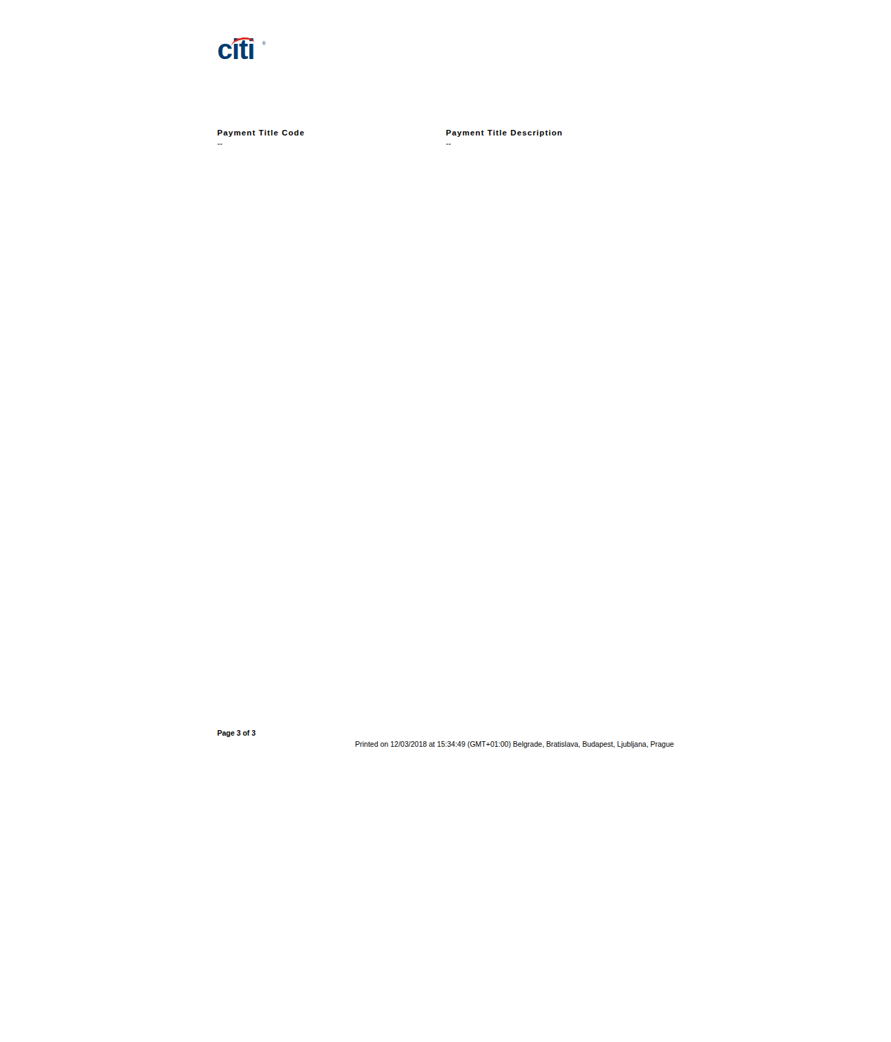citi ®
Payment Title Code
--
Payment Title Description
--
Page 3 of 3
Printed on 12/03/2018 at 15:34:49 (GMT+01:00) Belgrade, Bratislava, Budapest, Ljubljana, Prague